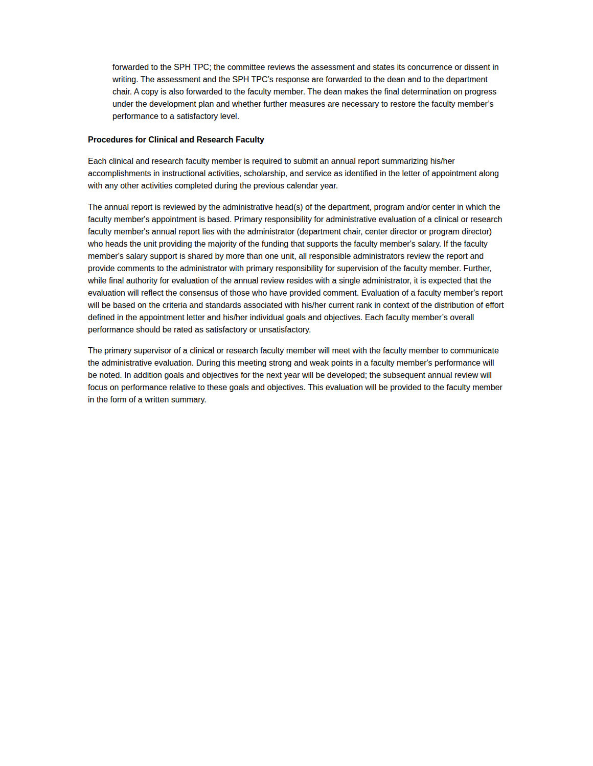forwarded to the SPH TPC; the committee reviews the assessment and states its concurrence or dissent in writing. The assessment and the SPH TPC’s response are forwarded to the dean and to the department chair. A copy is also forwarded to the faculty member. The dean makes the final determination on progress under the development plan and whether further measures are necessary to restore the faculty member’s performance to a satisfactory level.
Procedures for Clinical and Research Faculty
Each clinical and research faculty member is required to submit an annual report summarizing his/her accomplishments in instructional activities, scholarship, and service as identified in the letter of appointment along with any other activities completed during the previous calendar year.
The annual report is reviewed by the administrative head(s) of the department, program and/or center in which the faculty member's appointment is based. Primary responsibility for administrative evaluation of a clinical or research faculty member's annual report lies with the administrator (department chair, center director or program director) who heads the unit providing the majority of the funding that supports the faculty member's salary. If the faculty member's salary support is shared by more than one unit, all responsible administrators review the report and provide comments to the administrator with primary responsibility for supervision of the faculty member. Further, while final authority for evaluation of the annual review resides with a single administrator, it is expected that the evaluation will reflect the consensus of those who have provided comment. Evaluation of a faculty member's report will be based on the criteria and standards associated with his/her current rank in context of the distribution of effort defined in the appointment letter and his/her individual goals and objectives. Each faculty member’s overall performance should be rated as satisfactory or unsatisfactory.
The primary supervisor of a clinical or research faculty member will meet with the faculty member to communicate the administrative evaluation. During this meeting strong and weak points in a faculty member's performance will be noted. In addition goals and objectives for the next year will be developed; the subsequent annual review will focus on performance relative to these goals and objectives. This evaluation will be provided to the faculty member in the form of a written summary.